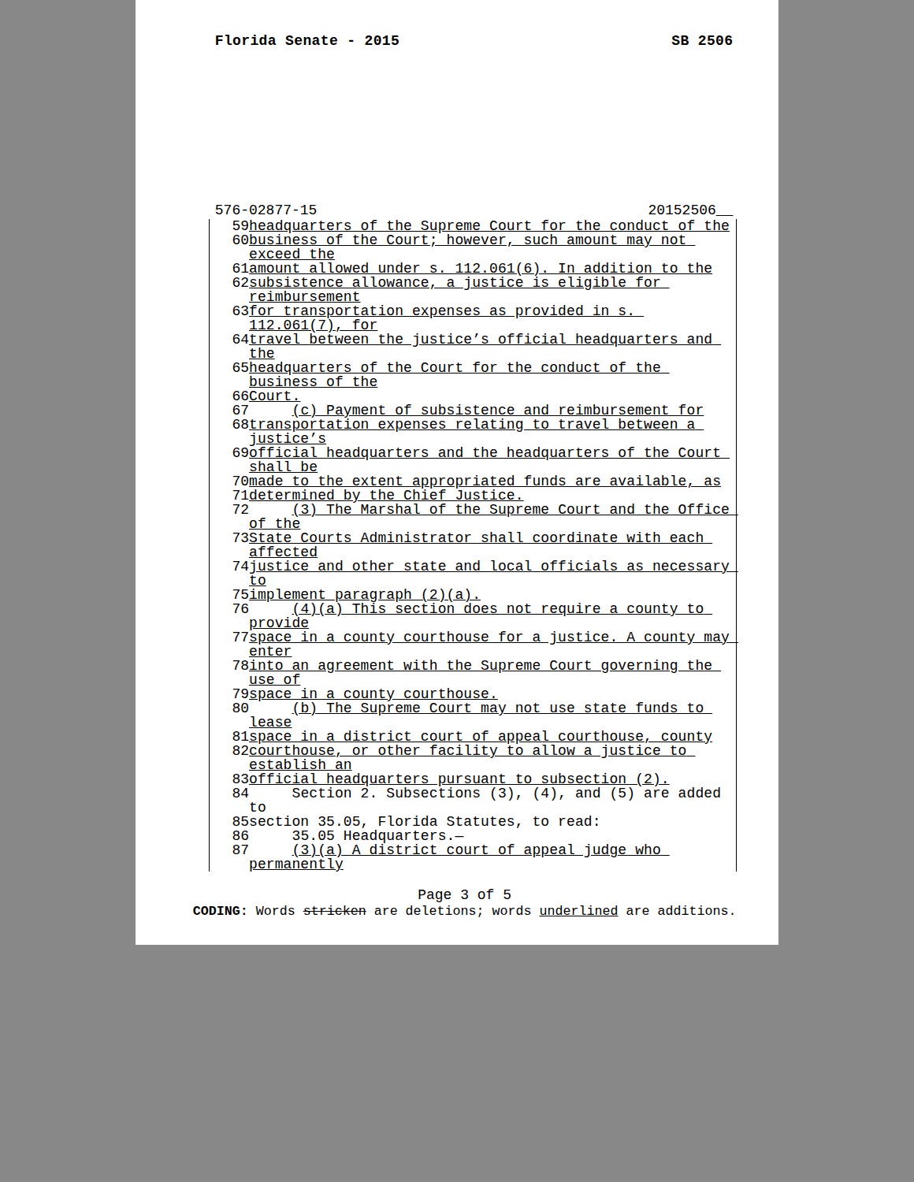Florida Senate - 2015 SB 2506
576-02877-15 20152506__
| 59 | headquarters of the Supreme Court for the conduct of the |
| 60 | business of the Court; however, such amount may not exceed the |
| 61 | amount allowed under s. 112.061(6). In addition to the |
| 62 | subsistence allowance, a justice is eligible for reimbursement |
| 63 | for transportation expenses as provided in s. 112.061(7), for |
| 64 | travel between the justice’s official headquarters and the |
| 65 | headquarters of the Court for the conduct of the business of the |
| 66 | Court. |
| 67 | (c) Payment of subsistence and reimbursement for |
| 68 | transportation expenses relating to travel between a justice’s |
| 69 | official headquarters and the headquarters of the Court shall be |
| 70 | made to the extent appropriated funds are available, as |
| 71 | determined by the Chief Justice. |
| 72 | (3) The Marshal of the Supreme Court and the Office of the |
| 73 | State Courts Administrator shall coordinate with each affected |
| 74 | justice and other state and local officials as necessary to |
| 75 | implement paragraph (2)(a). |
| 76 | (4)(a) This section does not require a county to provide |
| 77 | space in a county courthouse for a justice. A county may enter |
| 78 | into an agreement with the Supreme Court governing the use of |
| 79 | space in a county courthouse. |
| 80 | (b) The Supreme Court may not use state funds to lease |
| 81 | space in a district court of appeal courthouse, county |
| 82 | courthouse, or other facility to allow a justice to establish an |
| 83 | official headquarters pursuant to subsection (2). |
| 84 | Section 2. Subsections (3), (4), and (5) are added to |
| 85 | section 35.05, Florida Statutes, to read: |
| 86 | 35.05 Headquarters.— |
| 87 | (3)(a) A district court of appeal judge who permanently |
Page 3 of 5
CODING: Words stricken are deletions; words underlined are additions.